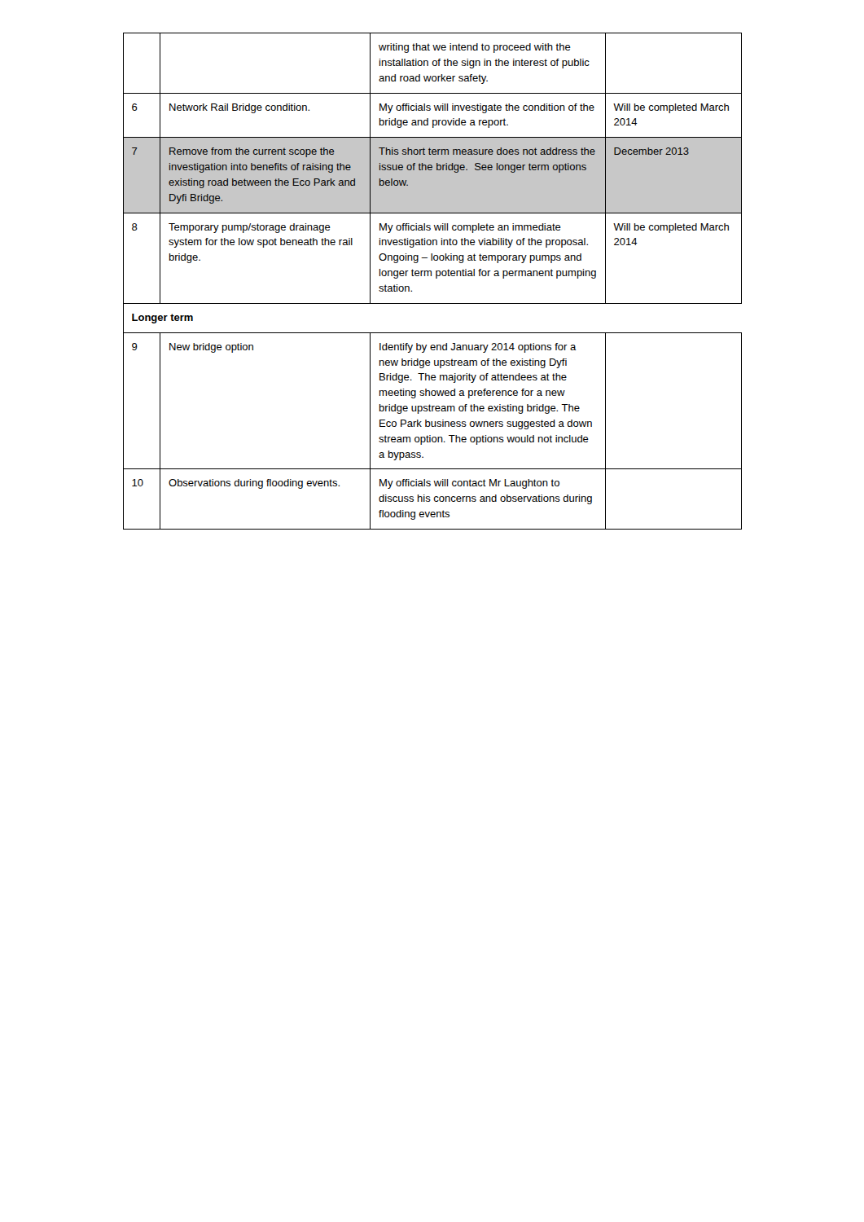| | | writing that we intend to proceed with the installation of the sign in the interest of public and road worker safety. | |
| 6 | Network Rail Bridge condition. | My officials will investigate the condition of the bridge and provide a report. | Will be completed March 2014 |
| 7 | Remove from the current scope the investigation into benefits of raising the existing road between the Eco Park and Dyfi Bridge. | This short term measure does not address the issue of the bridge. See longer term options below. | December 2013 |
| 8 | Temporary pump/storage drainage system for the low spot beneath the rail bridge. | My officials will complete an immediate investigation into the viability of the proposal. Ongoing – looking at temporary pumps and longer term potential for a permanent pumping station. | Will be completed March 2014 |
| Longer term | |
| 9 | New bridge option | Identify by end January 2014 options for a new bridge upstream of the existing Dyfi Bridge. The majority of attendees at the meeting showed a preference for a new bridge upstream of the existing bridge. The Eco Park business owners suggested a down stream option. The options would not include a bypass. | |
| 10 | Observations during flooding events. | My officials will contact Mr Laughton to discuss his concerns and observations during flooding events | |